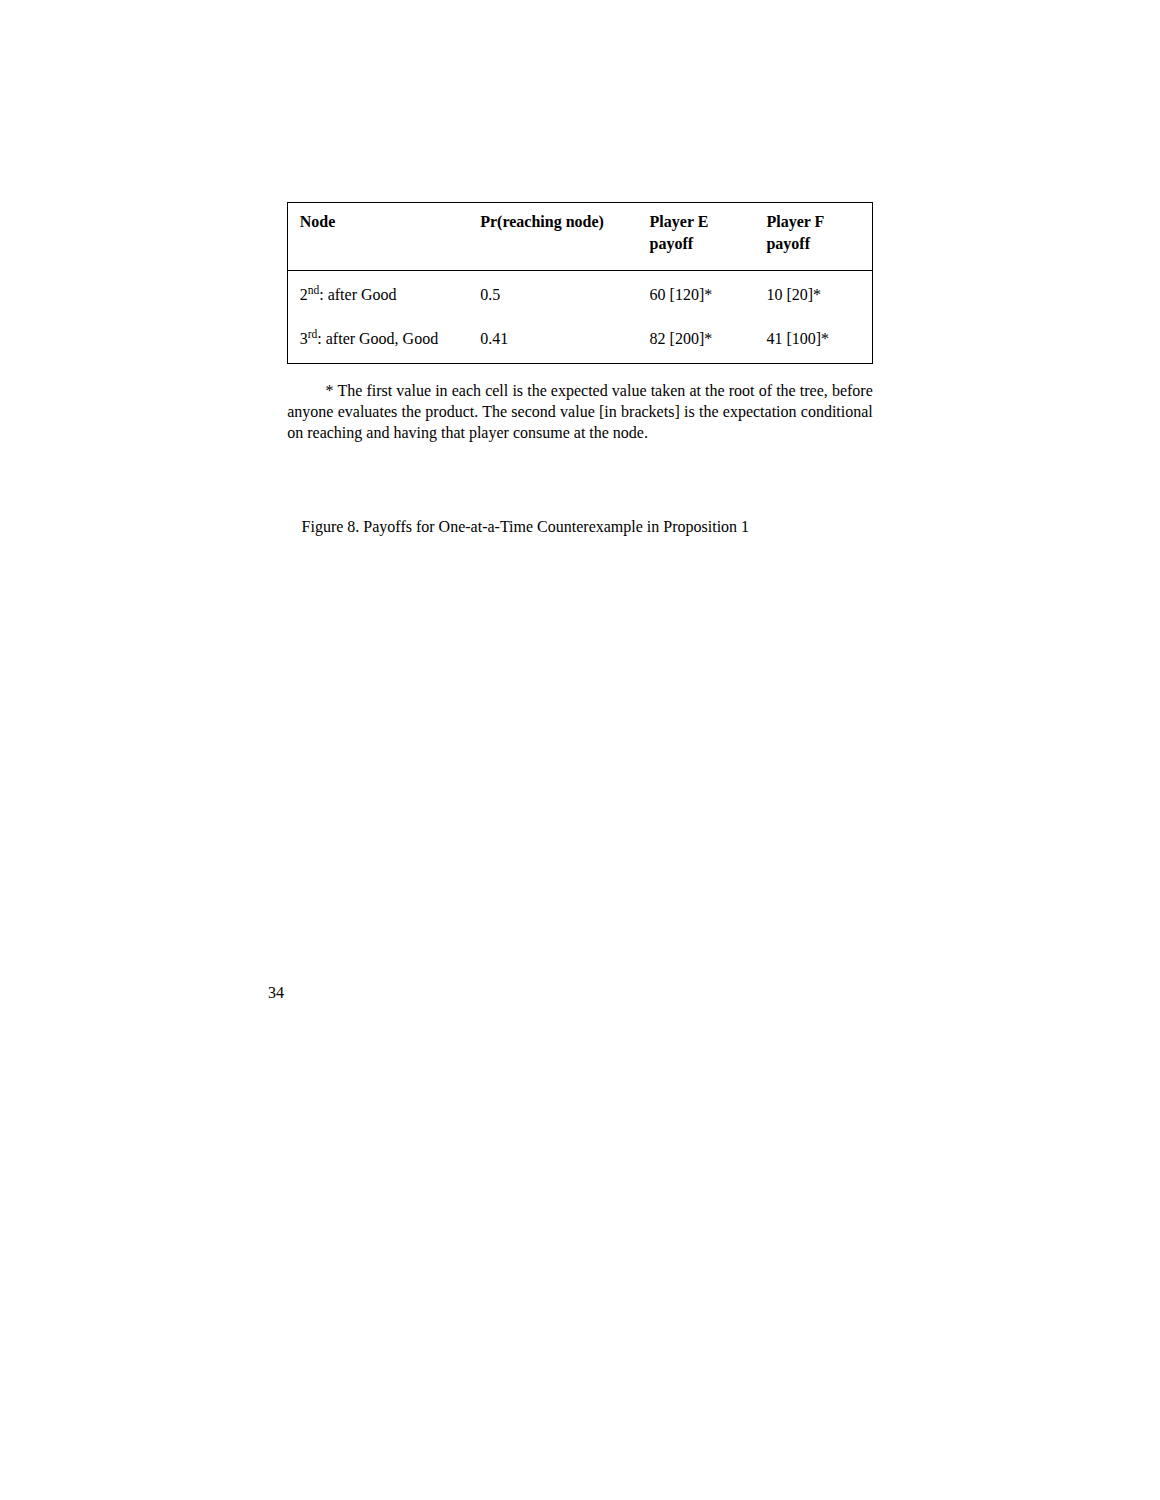| Node | Pr(reaching node) | Player E payoff | Player F payoff |
| --- | --- | --- | --- |
| 2 nd : after Good | 0.5 | 60 [120]* | 10 [20]* |
| 3 rd : after Good, Good | 0.41 | 82 [200]* | 41 [100]* |
* The first value in each cell is the expected value taken at the root of the tree, before anyone evaluates the product. The second value [in brackets] is the expectation conditional on reaching and having that player consume at the node.
Figure 8. Payoffs for One-at-a-Time Counterexample in Proposition 1
34